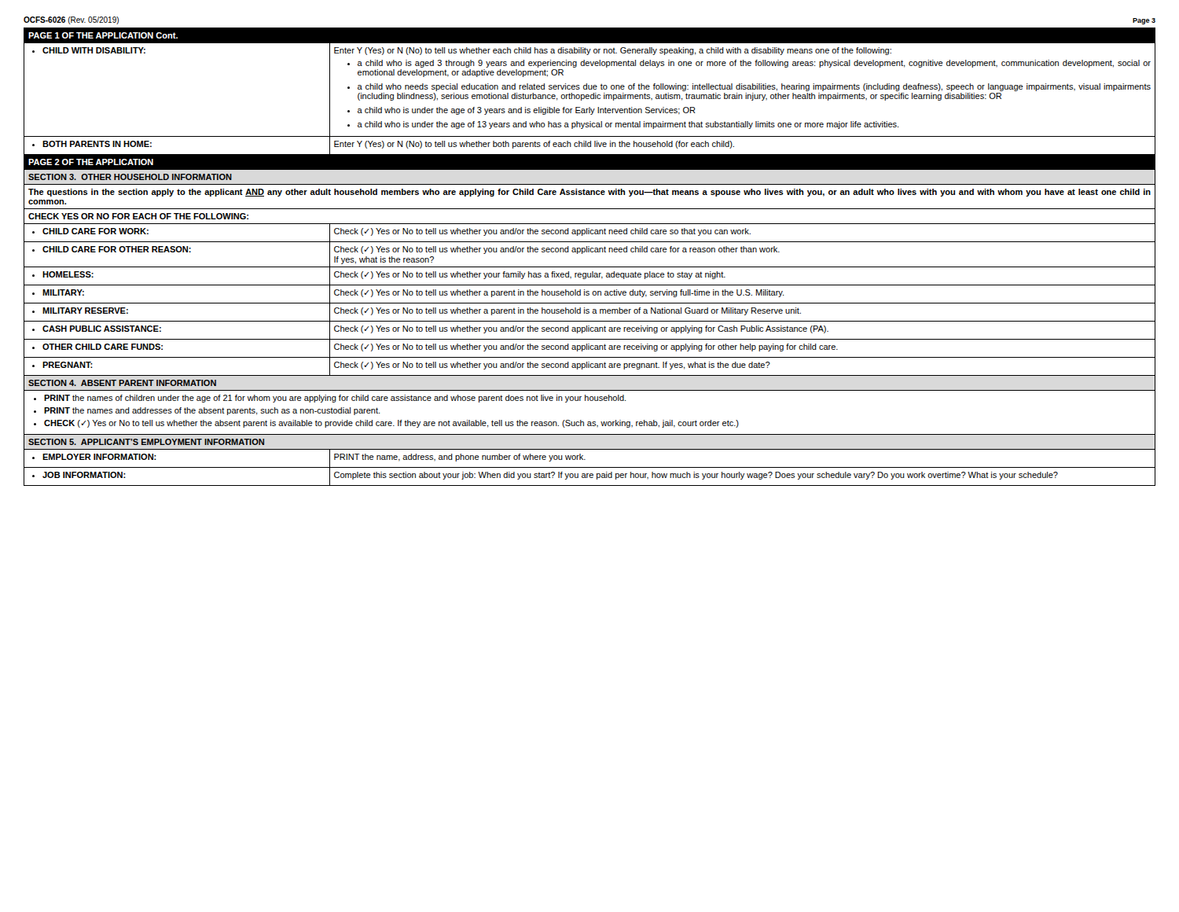OCFS-6026 (Rev. 05/2019)
Page 3
| PAGE 1 OF THE APPLICATION Cont. |
| CHILD WITH DISABILITY: | Enter Y (Yes) or N (No) to tell us whether each child has a disability or not. Generally speaking, a child with a disability means one of the following: a child who is aged 3 through 9 years and experiencing developmental delays in one or more of the following areas: physical development, cognitive development, communication development, social or emotional development, or adaptive development; OR a child who needs special education and related services due to one of the following: intellectual disabilities, hearing impairments (including deafness), speech or language impairments, visual impairments (including blindness), serious emotional disturbance, orthopedic impairments, autism, traumatic brain injury, other health impairments, or specific learning disabilities: OR a child who is under the age of 3 years and is eligible for Early Intervention Services; OR a child who is under the age of 13 years and who has a physical or mental impairment that substantially limits one or more major life activities. |
| BOTH PARENTS IN HOME: | Enter Y (Yes) or N (No) to tell us whether both parents of each child live in the household (for each child). |
| PAGE 2 OF THE APPLICATION |
| SECTION 3. OTHER HOUSEHOLD INFORMATION |
| The questions in the section apply to the applicant AND any other adult household members who are applying for Child Care Assistance with you—that means a spouse who lives with you, or an adult who lives with you and with whom you have at least one child in common. |
| CHECK YES OR NO FOR EACH OF THE FOLLOWING: |
| CHILD CARE FOR WORK: | Check (✓) Yes or No to tell us whether you and/or the second applicant need child care so that you can work. |
| CHILD CARE FOR OTHER REASON: | Check (✓) Yes or No to tell us whether you and/or the second applicant need child care for a reason other than work. If yes, what is the reason? |
| HOMELESS: | Check (✓) Yes or No to tell us whether your family has a fixed, regular, adequate place to stay at night. |
| MILITARY: | Check (✓) Yes or No to tell us whether a parent in the household is on active duty, serving full-time in the U.S. Military. |
| MILITARY RESERVE: | Check (✓) Yes or No to tell us whether a parent in the household is a member of a National Guard or Military Reserve unit. |
| CASH PUBLIC ASSISTANCE: | Check (✓) Yes or No to tell us whether you and/or the second applicant are receiving or applying for Cash Public Assistance (PA). |
| OTHER CHILD CARE FUNDS: | Check (✓) Yes or No to tell us whether you and/or the second applicant are receiving or applying for other help paying for child care. |
| PREGNANT: | Check (✓) Yes or No to tell us whether you and/or the second applicant are pregnant. If yes, what is the due date? |
| SECTION 4. ABSENT PARENT INFORMATION |
| PRINT the names of children under the age of 21 for whom you are applying for child care assistance and whose parent does not live in your household. PRINT the names and addresses of the absent parents, such as a non-custodial parent. CHECK (✓) Yes or No to tell us whether the absent parent is available to provide child care. If they are not available, tell us the reason. (Such as, working, rehab, jail, court order etc.) |
| SECTION 5. APPLICANT’S EMPLOYMENT INFORMATION |
| EMPLOYER INFORMATION: | PRINT the name, address, and phone number of where you work. |
| JOB INFORMATION: | Complete this section about your job: When did you start? If you are paid per hour, how much is your hourly wage? Does your schedule vary? Do you work overtime? What is your schedule? |